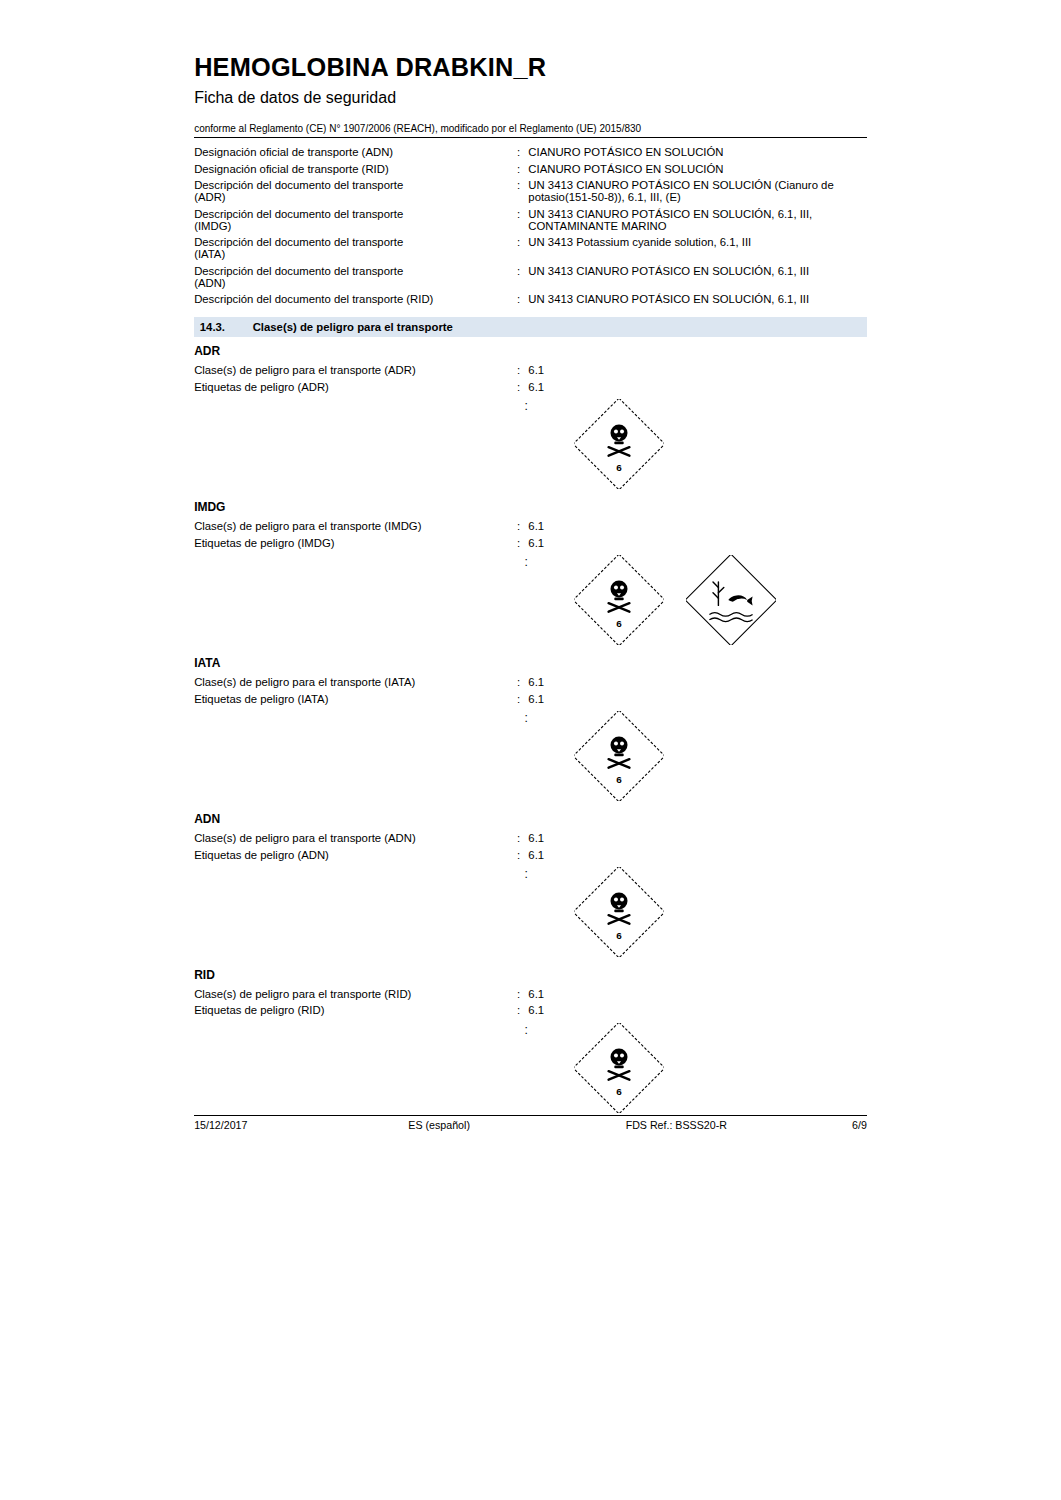HEMOGLOBINA DRABKIN_R
Ficha de datos de seguridad
conforme al Reglamento (CE) N° 1907/2006 (REACH), modificado por el Reglamento (UE) 2015/830
| Designación oficial de transporte (ADN) | : | CIANURO POTÁSICO EN SOLUCIÓN |
| Designación oficial de transporte (RID) | : | CIANURO POTÁSICO EN SOLUCIÓN |
| Descripción del documento del transporte (ADR) | : | UN 3413 CIANURO POTÁSICO EN SOLUCIÓN (Cianuro de potasio(151-50-8)), 6.1, III, (E) |
| Descripción del documento del transporte (IMDG) | : | UN 3413 CIANURO POTÁSICO EN SOLUCIÓN, 6.1, III, CONTAMINANTE MARINO |
| Descripción del documento del transporte (IATA) | : | UN 3413 Potassium cyanide solution, 6.1, III |
| Descripción del documento del transporte (ADN) | : | UN 3413 CIANURO POTÁSICO EN SOLUCIÓN, 6.1, III |
| Descripción del documento del transporte (RID) | : | UN 3413 CIANURO POTÁSICO EN SOLUCIÓN, 6.1, III |
14.3. Clase(s) de peligro para el transporte
ADR
| Clase(s) de peligro para el transporte (ADR) | : | 6.1 |
| Etiquetas de peligro (ADR) | : | 6.1 |
:
6
IMDG
| Clase(s) de peligro para el transporte (IMDG) | : | 6.1 |
| Etiquetas de peligro (IMDG) | : | 6.1 |
:
6
IATA
| Clase(s) de peligro para el transporte (IATA) | : | 6.1 |
| Etiquetas de peligro (IATA) | : | 6.1 |
:
6
ADN
| Clase(s) de peligro para el transporte (ADN) | : | 6.1 |
| Etiquetas de peligro (ADN) | : | 6.1 |
:
6
RID
| Clase(s) de peligro para el transporte (RID) | : | 6.1 |
| Etiquetas de peligro (RID) | : | 6.1 |
:
6
| 15/12/2017 | ES (español) | FDS Ref.: BSSS20-R | 6/9 |